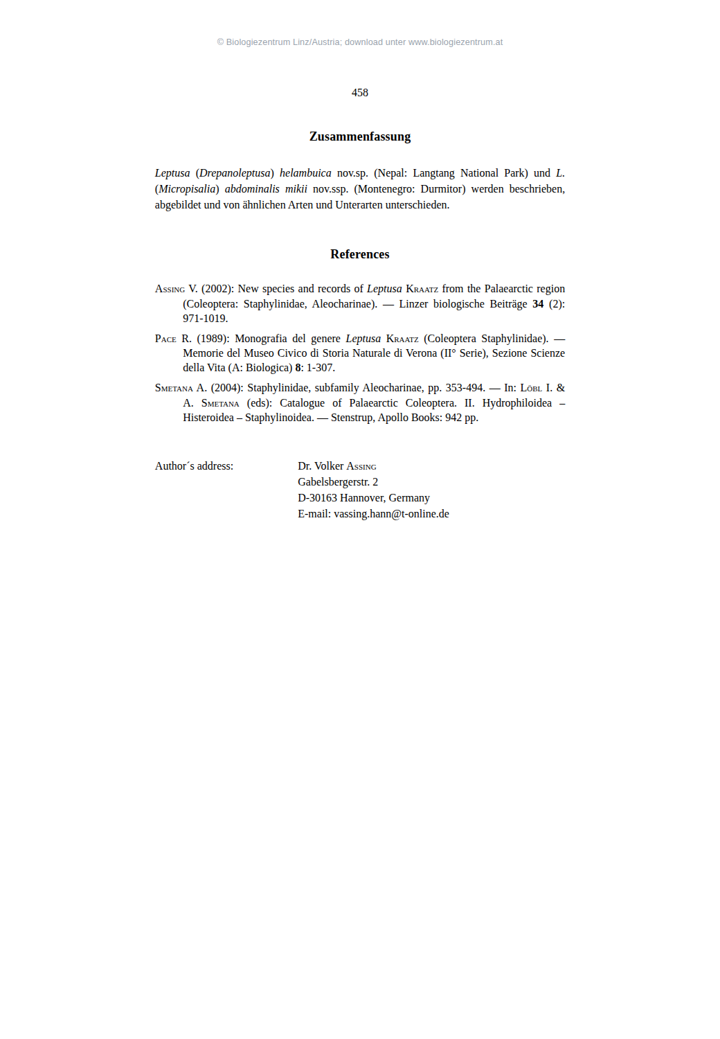© Biologiezentrum Linz/Austria; download unter www.biologiezentrum.at
458
Zusammenfassung
Leptusa (Drepanoleptusa) helambuica nov.sp. (Nepal: Langtang National Park) und L. (Micropisalia) abdominalis mikii nov.ssp. (Montenegro: Durmitor) werden beschrieben, abgebildet und von ähnlichen Arten und Unterarten unterschieden.
References
Assing V. (2002): New species and records of Leptusa Kraatz from the Palaearctic region (Coleoptera: Staphylinidae, Aleocharinae). — Linzer biologische Beiträge 34 (2): 971-1019.
Pace R. (1989): Monografia del genere Leptusa Kraatz (Coleoptera Staphylinidae). — Memorie del Museo Civico di Storia Naturale di Verona (II° Serie), Sezione Scienze della Vita (A: Biologica) 8: 1-307.
Smetana A. (2004): Staphylinidae, subfamily Aleocharinae, pp. 353-494. — In: Löbl I. & A. Smetana (eds): Catalogue of Palaearctic Coleoptera. II. Hydrophiloidea – Histeroidea – Staphylinoidea. — Stenstrup, Apollo Books: 942 pp.
Author´s address:
Dr. Volker Assing
Gabelsbergerstr. 2
D-30163 Hannover, Germany
E-mail: vassing.hann@t-online.de